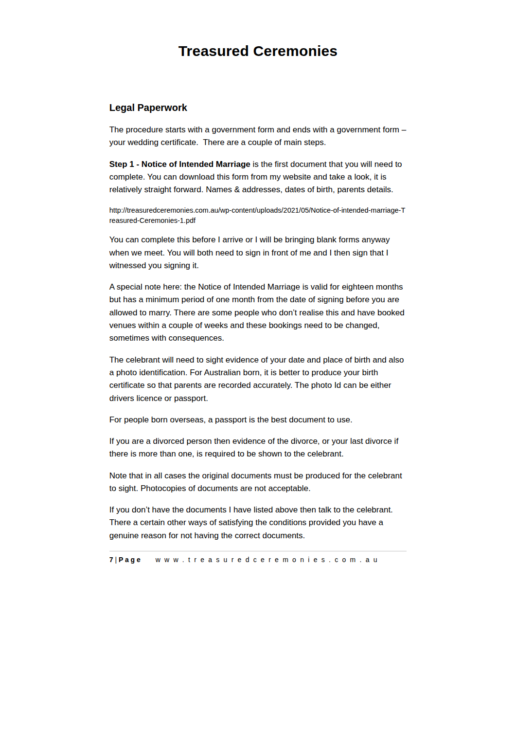Treasured Ceremonies
Legal Paperwork
The procedure starts with a government form and ends with a government form – your wedding certificate. There are a couple of main steps.
Step 1 - Notice of Intended Marriage is the first document that you will need to complete. You can download this form from my website and take a look, it is relatively straight forward. Names & addresses, dates of birth, parents details.
http://treasuredceremonies.com.au/wp-content/uploads/2021/05/Notice-of-intended-marriage-Treasured-Ceremonies-1.pdf
You can complete this before I arrive or I will be bringing blank forms anyway when we meet. You will both need to sign in front of me and I then sign that I witnessed you signing it.
A special note here: the Notice of Intended Marriage is valid for eighteen months but has a minimum period of one month from the date of signing before you are allowed to marry. There are some people who don’t realise this and have booked venues within a couple of weeks and these bookings need to be changed, sometimes with consequences.
The celebrant will need to sight evidence of your date and place of birth and also a photo identification. For Australian born, it is better to produce your birth certificate so that parents are recorded accurately. The photo Id can be either drivers licence or passport.
For people born overseas, a passport is the best document to use.
If you are a divorced person then evidence of the divorce, or your last divorce if there is more than one, is required to be shown to the celebrant.
Note that in all cases the original documents must be produced for the celebrant to sight. Photocopies of documents are not acceptable.
If you don’t have the documents I have listed above then talk to the celebrant. There a certain other ways of satisfying the conditions provided you have a genuine reason for not having the correct documents.
7 | P a g e w w w . t r e a s u r e d c e r e m o n i e s . c o m . a u